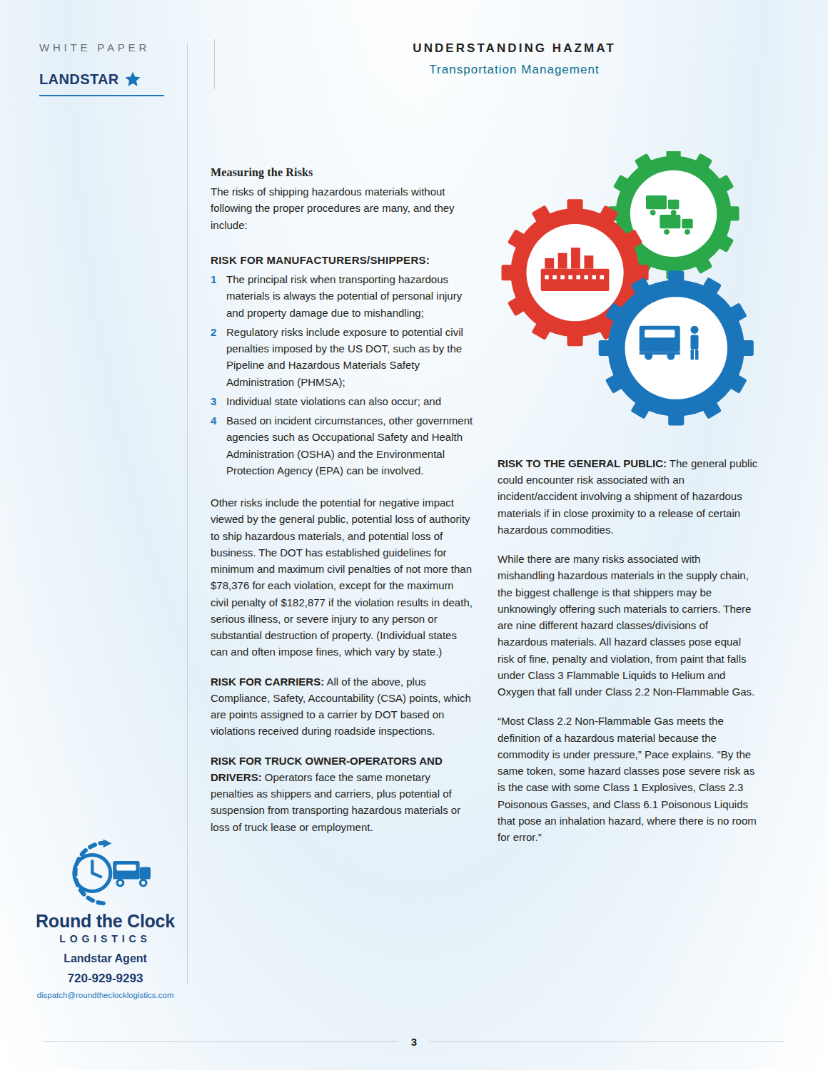WHITE PAPER
LANDSTAR
Understanding Hazmat
Transportation Management
Measuring the Risks
The risks of shipping hazardous materials without following the proper procedures are many, and they include:
RISK FOR MANUFACTURERS/SHIPPERS:
The principal risk when transporting hazardous materials is always the potential of personal injury and property damage due to mishandling;
Regulatory risks include exposure to potential civil penalties imposed by the US DOT, such as by the Pipeline and Hazardous Materials Safety Administration (PHMSA);
Individual state violations can also occur; and
Based on incident circumstances, other government agencies such as Occupational Safety and Health Administration (OSHA) and the Environmental Protection Agency (EPA) can be involved.
Other risks include the potential for negative impact viewed by the general public, potential loss of authority to ship hazardous materials, and potential loss of business. The DOT has established guidelines for minimum and maximum civil penalties of not more than $78,376 for each violation, except for the maximum civil penalty of $182,877 if the violation results in death, serious illness, or severe injury to any person or substantial destruction of property. (Individual states can and often impose fines, which vary by state.)
RISK FOR CARRIERS: All of the above, plus Compliance, Safety, Accountability (CSA) points, which are points assigned to a carrier by DOT based on violations received during roadside inspections.
RISK FOR TRUCK OWNER-OPERATORS AND DRIVERS: Operators face the same monetary penalties as shippers and carriers, plus potential of suspension from transporting hazardous materials or loss of truck lease or employment.
RISK TO THE GENERAL PUBLIC: The general public could encounter risk associated with an incident/accident involving a shipment of hazardous materials if in close proximity to a release of certain hazardous commodities.
While there are many risks associated with mishandling hazardous materials in the supply chain, the biggest challenge is that shippers may be unknowingly offering such materials to carriers. There are nine different hazard classes/divisions of hazardous materials. All hazard classes pose equal risk of fine, penalty and violation, from paint that falls under Class 3 Flammable Liquids to Helium and Oxygen that fall under Class 2.2 Non-Flammable Gas.
“Most Class 2.2 Non-Flammable Gas meets the definition of a hazardous material because the commodity is under pressure,” Pace explains. “By the same token, some hazard classes pose severe risk as is the case with some Class 1 Explosives, Class 2.3 Poisonous Gasses, and Class 6.1 Poisonous Liquids that pose an inhalation hazard, where there is no room for error.”
Round the Clock
LOGISTICS
Landstar Agent
720-929-9293
dispatch@roundtheclocklogistics.com
3